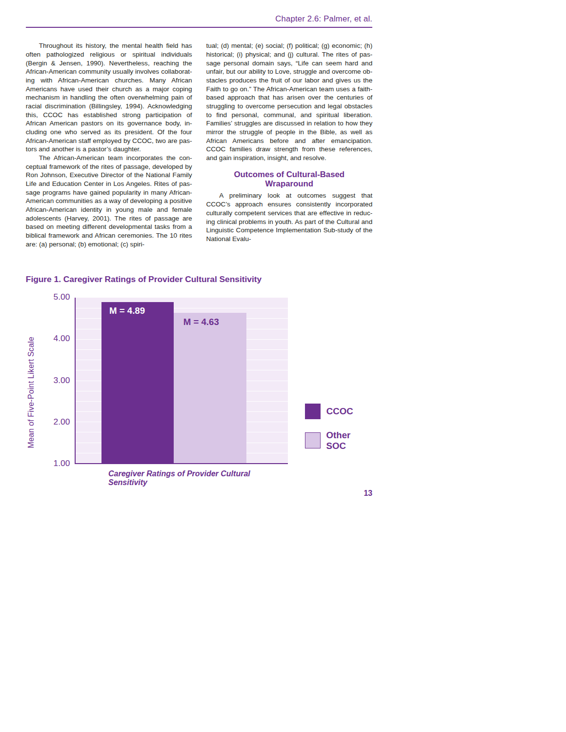Chapter 2.6: Palmer, et al.
Throughout its history, the mental health field has often pathologized religious or spiritual individuals (Bergin & Jensen, 1990). Nevertheless, reaching the African-American community usually involves collaborating with African-American churches. Many African Americans have used their church as a major coping mechanism in handling the often overwhelming pain of racial discrimination (Billingsley, 1994). Acknowledging this, CCOC has established strong participation of African American pastors on its governance body, including one who served as its president. Of the four African-American staff employed by CCOC, two are pastors and another is a pastor’s daughter.
The African-American team incorporates the conceptual framework of the rites of passage, developed by Ron Johnson, Executive Director of the National Family Life and Education Center in Los Angeles. Rites of passage programs have gained popularity in many African-American communities as a way of developing a positive African-American identity in young male and female adolescents (Harvey, 2001). The rites of passage are based on meeting different developmental tasks from a biblical framework and African ceremonies. The 10 rites are: (a) personal; (b) emotional; (c) spiri-
tual; (d) mental; (e) social; (f) political; (g) economic; (h) historical; (i) physical; and (j) cultural. The rites of passage personal domain says, “Life can seem hard and unfair, but our ability to Love, struggle and overcome obstacles produces the fruit of our labor and gives us the Faith to go on.” The African-American team uses a faith-based approach that has arisen over the centuries of struggling to overcome persecution and legal obstacles to find personal, communal, and spiritual liberation. Families’ struggles are discussed in relation to how they mirror the struggle of people in the Bible, as well as African Americans before and after emancipation. CCOC families draw strength from these references, and gain inspiration, insight, and resolve.
Outcomes of Cultural-Based
Wraparound
A preliminary look at outcomes suggest that CCOC’s approach ensures consistently incorporated culturally competent services that are effective in reducing clinical problems in youth. As part of the Cultural and Linguistic Competence Implementation Sub-study of the National Evalu-
Figure 1. Caregiver Ratings of Provider Cultural Sensitivity
Mean of Five-Point Likert Scale
5.00 4.00 3.00 2.00 1.00
M = 4.89
M = 4.63
Caregiver Ratings of Provider Cultural Sensitivity
CCOC
Other SOC
13